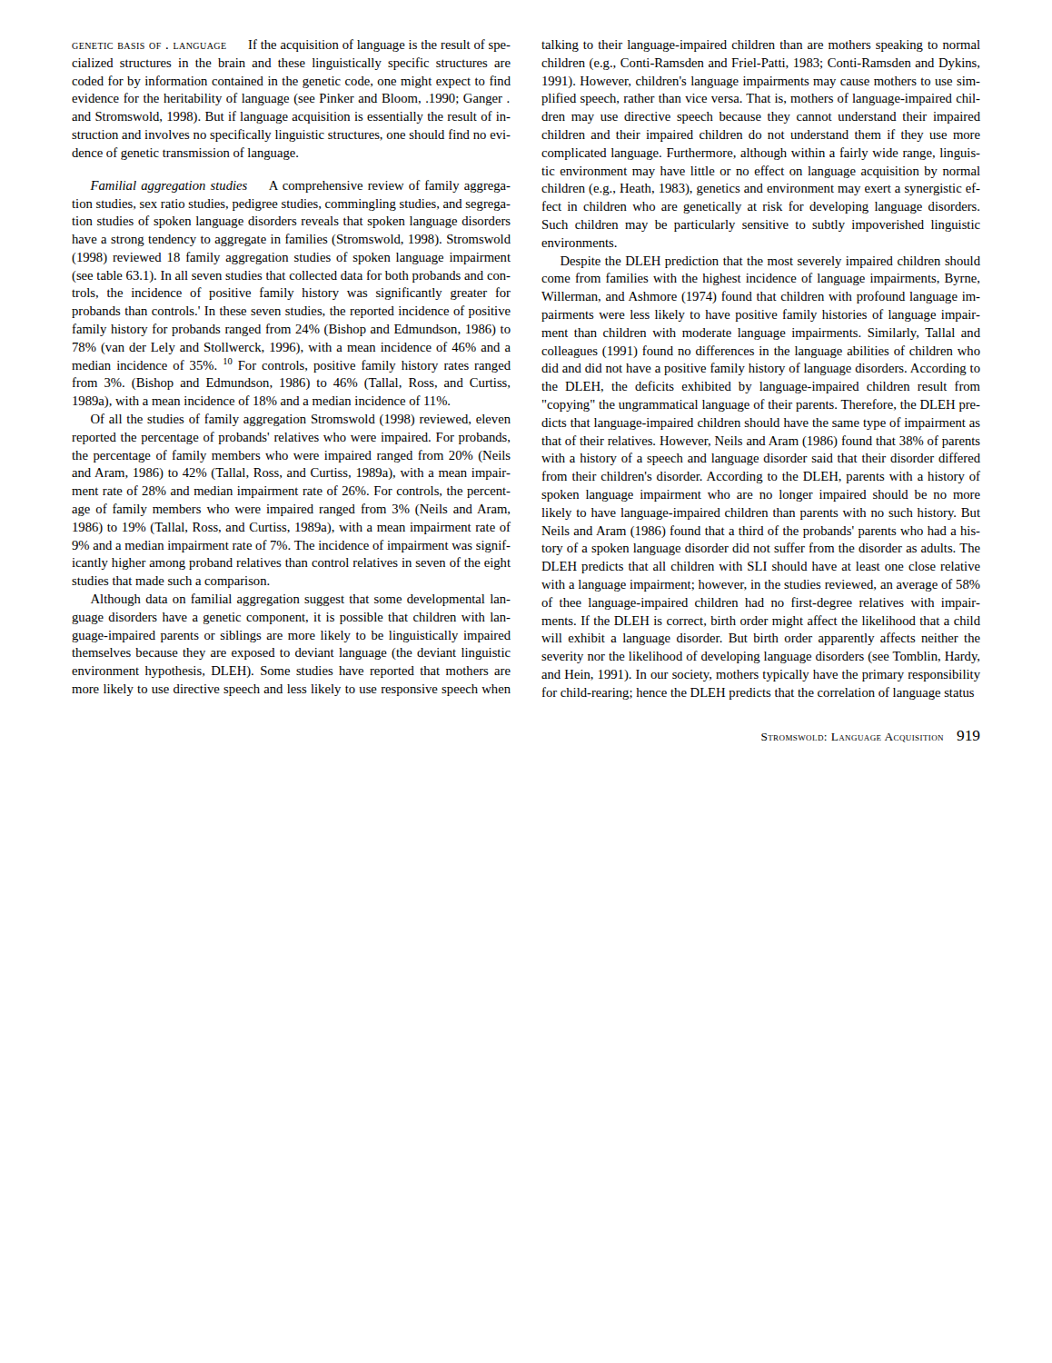genetic basis of . language If the acquisition of language is the result of specialized structures in the brain and these linguistically specific structures are coded for by information contained in the genetic code, one might expect to find evidence for the heritability of language (see Pinker and Bloom, .1990; Ganger . and Stromswold, 1998). But if language acquisition is essentially the result of instruction and involves no specifically linguistic structures, one should find no evidence of genetic transmission of language.
Familial aggregation studies A comprehensive review of family aggregation studies, sex ratio studies, pedigree studies, commingling studies, and segregation studies of spoken language disorders reveals that spoken language disorders have a strong tendency to aggregate in families (Stromswold, 1998). Stromswold (1998) reviewed 18 family aggregation studies of spoken language impairment (see table 63.1). In all seven studies that collected data for both probands and controls, the incidence of positive family history was significantly greater for probands than controls.' In these seven studies, the reported incidence of positive family history for probands ranged from 24% (Bishop and Edmundson, 1986) to 78% (van der Lely and Stollwerck, 1996), with a mean incidence of 46% and a median incidence of 35%. 10 For controls, positive family history rates ranged from 3%. (Bishop and Edmundson, 1986) to 46% (Tallal, Ross, and Curtiss, 1989a), with a mean incidence of 18% and a median incidence of 11%.
Of all the studies of family aggregation Stromswold (1998) reviewed, eleven reported the percentage of probands' relatives who were impaired. For probands, the percentage of family members who were impaired ranged from 20% (Neils and Aram, 1986) to 42% (Tallal, Ross, and Curtiss, 1989a), with a mean impairment rate of 28% and median impairment rate of 26%. For controls, the percentage of family members who were impaired ranged from 3% (Neils and Aram, 1986) to 19% (Tallal, Ross, and Curtiss, 1989a), with a mean impairment rate of 9% and a median impairment rate of 7%. The incidence of impairment was significantly higher among proband relatives than control relatives in seven of the eight studies that made such a comparison.
Although data on familial aggregation suggest that some developmental language disorders have a genetic component, it is possible that children with language-impaired parents or siblings are more likely to be linguistically impaired themselves because they are exposed to deviant language (the deviant linguistic environment hypothesis, DLEH). Some studies have reported that mothers are more likely to use directive speech and less likely to use responsive speech when talking to their language-impaired children than are mothers speaking to normal children (e.g., Conti-Ramsden and Friel-Patti, 1983; Conti-Ramsden and Dykins, 1991). However, children's language impairments may cause mothers to use simplified speech, rather than vice versa. That is, mothers of language-impaired children may use directive speech because they cannot understand their impaired children and their impaired children do not understand them if they use more complicated language. Furthermore, although within a fairly wide range, linguistic environment may have little or no effect on language acquisition by normal children (e.g., Heath, 1983), genetics and environment may exert a synergistic effect in children who are genetically at risk for developing language disorders. Such children may be particularly sensitive to subtly impoverished linguistic environments.
Despite the DLEH prediction that the most severely impaired children should come from families with the highest incidence of language impairments, Byrne, Willerman, and Ashmore (1974) found that children with profound language impairments were less likely to have positive family histories of language impairment than children with moderate language impairments. Similarly, Tallal and colleagues (1991) found no differences in the language abilities of children who did and did not have a positive family history of language disorders. According to the DLEH, the deficits exhibited by language-impaired children result from "copying" the ungrammatical language of their parents. Therefore, the DLEH predicts that language-impaired children should have the same type of impairment as that of their relatives. However, Neils and Aram (1986) found that 38% of parents with a history of a speech and language disorder said that their disorder differed from their children's disorder. According to the DLEH, parents with a history of spoken language impairment who are no longer impaired should be no more likely to have language-impaired children than parents with no such history. But Neils and Aram (1986) found that a third of the probands' parents who had a history of a spoken language disorder did not suffer from the disorder as adults. The DLEH predicts that all children with SLI should have at least one close relative with a language impairment; however, in the studies reviewed, an average of 58% of thee language-impaired children had no first-degree relatives with impairments. If the DLEH is correct, birth order might affect the likelihood that a child will exhibit a language disorder. But birth order apparently affects neither the severity nor the likelihood of developing language disorders (see Tomblin, Hardy, and Hein, 1991). In our society, mothers typically have the primary responsibility for child-rearing; hence the DLEH predicts that the correlation of language status
Stromswold: Language Acquisition919